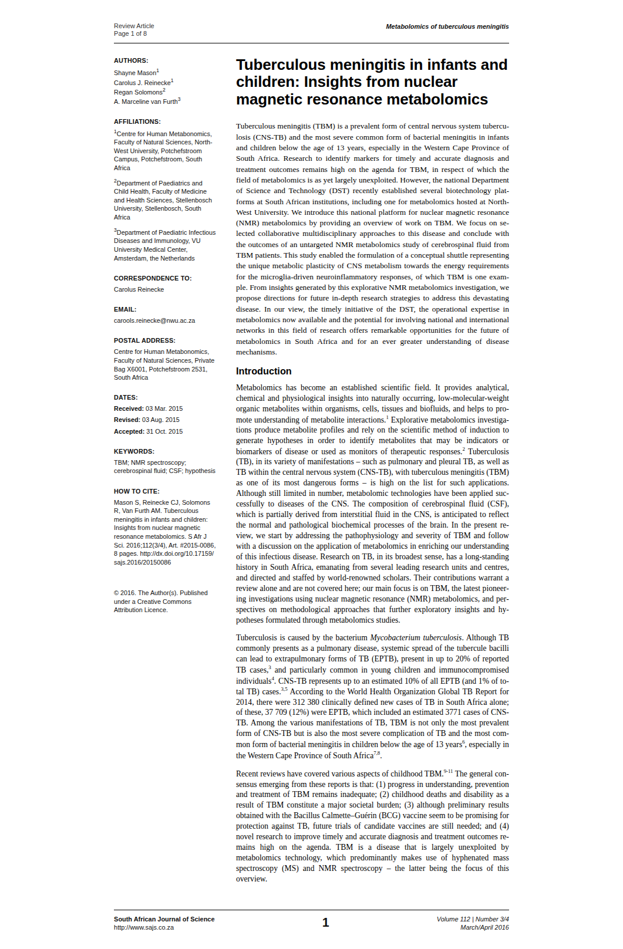Review Article
Page 1 of 8
Metabolomics of tuberculous meningitis
Authors:
Shayne Mason1
Carolus J. Reinecke1
Regan Solomons2
A. Marceline van Furth3
Affiliations:
1Centre for Human Metabonomics, Faculty of Natural Sciences, North-West University, Potchefstroom Campus, Potchefstroom, South Africa
2Department of Paediatrics and Child Health, Faculty of Medicine and Health Sciences, Stellenbosch University, Stellenbosch, South Africa
3Department of Paediatric Infectious Diseases and Immunology, VU University Medical Center, Amsterdam, the Netherlands
Correspondence to:
Carolus Reinecke
Email:
carools.reinecke@nwu.ac.za
Postal address:
Centre for Human Metabonomics, Faculty of Natural Sciences, Private Bag X6001, Potchefstroom 2531, South Africa
Dates:
Received: 03 Mar. 2015
Revised: 03 Aug. 2015
Accepted: 31 Oct. 2015
Keywords:
TBM; NMR spectroscopy; cerebrospinal fluid; CSF; hypothesis
How to cite:
Mason S, Reinecke CJ, Solomons R, Van Furth AM. Tuberculous meningitis in infants and children: Insights from nuclear magnetic resonance metabolomics. S Afr J Sci. 2016;112(3/4), Art. #2015-0086, 8 pages. http://dx.doi.org/10.17159/sajs.2016/20150086
© 2016. The Author(s). Published under a Creative Commons Attribution Licence.
Tuberculous meningitis in infants and children: Insights from nuclear magnetic resonance metabolomics
Tuberculous meningitis (TBM) is a prevalent form of central nervous system tuberculosis (CNS-TB) and the most severe common form of bacterial meningitis in infants and children below the age of 13 years, especially in the Western Cape Province of South Africa. Research to identify markers for timely and accurate diagnosis and treatment outcomes remains high on the agenda for TBM, in respect of which the field of metabolomics is as yet largely unexploited. However, the national Department of Science and Technology (DST) recently established several biotechnology platforms at South African institutions, including one for metabolomics hosted at North-West University. We introduce this national platform for nuclear magnetic resonance (NMR) metabolomics by providing an overview of work on TBM. We focus on selected collaborative multidisciplinary approaches to this disease and conclude with the outcomes of an untargeted NMR metabolomics study of cerebrospinal fluid from TBM patients. This study enabled the formulation of a conceptual shuttle representing the unique metabolic plasticity of CNS metabolism towards the energy requirements for the microglia-driven neuroinflammatory responses, of which TBM is one example. From insights generated by this explorative NMR metabolomics investigation, we propose directions for future in-depth research strategies to address this devastating disease. In our view, the timely initiative of the DST, the operational expertise in metabolomics now available and the potential for involving national and international networks in this field of research offers remarkable opportunities for the future of metabolomics in South Africa and for an ever greater understanding of disease mechanisms.
Introduction
Metabolomics has become an established scientific field. It provides analytical, chemical and physiological insights into naturally occurring, low-molecular-weight organic metabolites within organisms, cells, tissues and biofluids, and helps to promote understanding of metabolite interactions.1 Explorative metabolomics investigations produce metabolite profiles and rely on the scientific method of induction to generate hypotheses in order to identify metabolites that may be indicators or biomarkers of disease or used as monitors of therapeutic responses.2 Tuberculosis (TB), in its variety of manifestations – such as pulmonary and pleural TB, as well as TB within the central nervous system (CNS-TB), with tuberculous meningitis (TBM) as one of its most dangerous forms – is high on the list for such applications. Although still limited in number, metabolomic technologies have been applied successfully to diseases of the CNS. The composition of cerebrospinal fluid (CSF), which is partially derived from interstitial fluid in the CNS, is anticipated to reflect the normal and pathological biochemical processes of the brain. In the present review, we start by addressing the pathophysiology and severity of TBM and follow with a discussion on the application of metabolomics in enriching our understanding of this infectious disease. Research on TB, in its broadest sense, has a long-standing history in South Africa, emanating from several leading research units and centres, and directed and staffed by world-renowned scholars. Their contributions warrant a review alone and are not covered here; our main focus is on TBM, the latest pioneering investigations using nuclear magnetic resonance (NMR) metabolomics, and perspectives on methodological approaches that further exploratory insights and hypotheses formulated through metabolomics studies.
Tuberculosis is caused by the bacterium Mycobacterium tuberculosis. Although TB commonly presents as a pulmonary disease, systemic spread of the tubercule bacilli can lead to extrapulmonary forms of TB (EPTB), present in up to 20% of reported TB cases,3 and particularly common in young children and immunocompromised individuals4. CNS-TB represents up to an estimated 10% of all EPTB (and 1% of total TB) cases.3,5 According to the World Health Organization Global TB Report for 2014, there were 312 380 clinically defined new cases of TB in South Africa alone; of these, 37 709 (12%) were EPTB, which included an estimated 3771 cases of CNS-TB. Among the various manifestations of TB, TBM is not only the most prevalent form of CNS-TB but is also the most severe complication of TB and the most common form of bacterial meningitis in children below the age of 13 years6, especially in the Western Cape Province of South Africa7,8.
Recent reviews have covered various aspects of childhood TBM.9-11 The general consensus emerging from these reports is that: (1) progress in understanding, prevention and treatment of TBM remains inadequate; (2) childhood deaths and disability as a result of TBM constitute a major societal burden; (3) although preliminary results obtained with the Bacillus Calmette–Guérin (BCG) vaccine seem to be promising for protection against TB, future trials of candidate vaccines are still needed; and (4) novel research to improve timely and accurate diagnosis and treatment outcomes remains high on the agenda. TBM is a disease that is largely unexploited by metabolomics technology, which predominantly makes use of hyphenated mass spectroscopy (MS) and NMR spectroscopy – the latter being the focus of this overview.
South African Journal of Science
http://www.sajs.co.za
1
Volume 112 | Number 3/4
March/April 2016